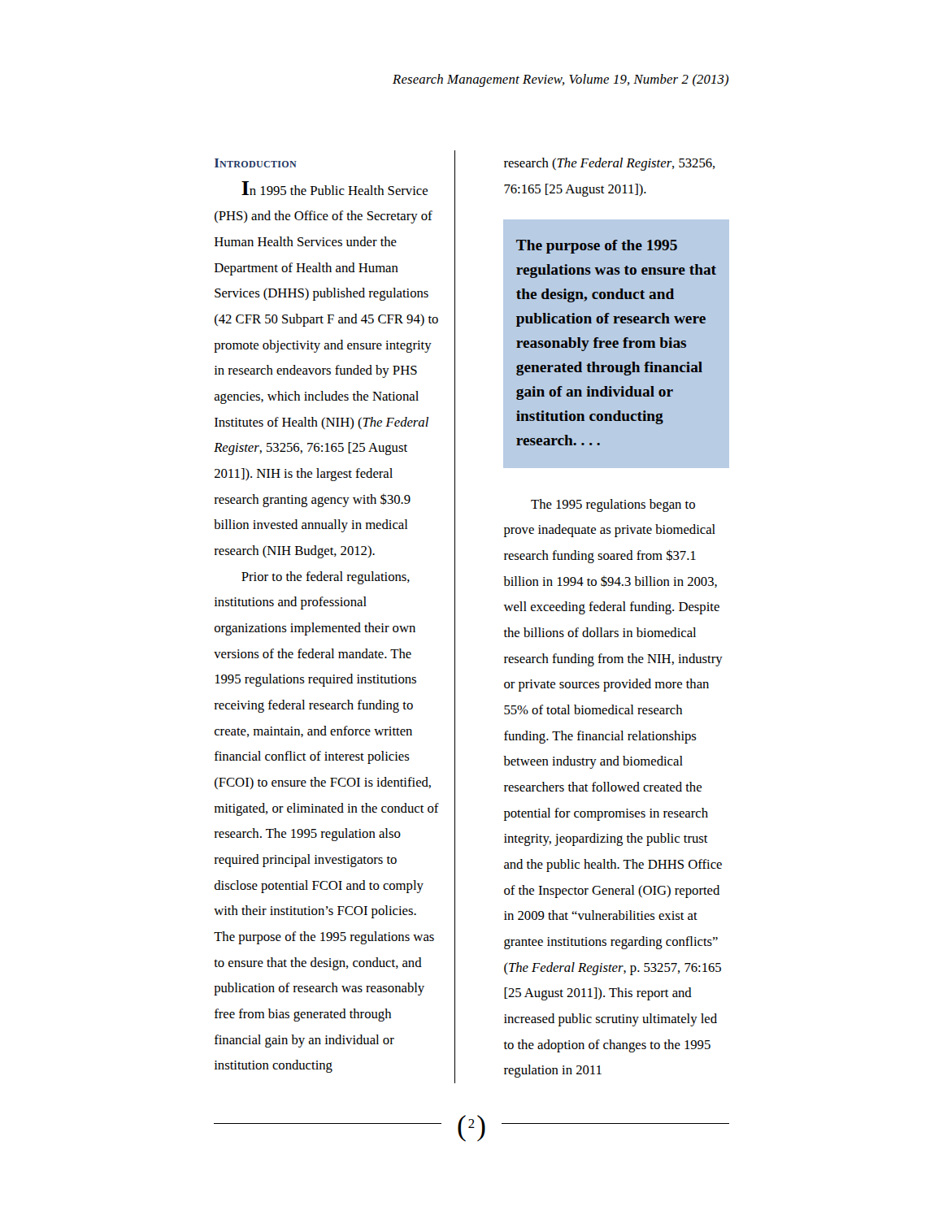Research Management Review, Volume 19, Number 2 (2013)
Introduction
In 1995 the Public Health Service (PHS) and the Office of the Secretary of Human Health Services under the Department of Health and Human Services (DHHS) published regulations (42 CFR 50 Subpart F and 45 CFR 94) to promote objectivity and ensure integrity in research endeavors funded by PHS agencies, which includes the National Institutes of Health (NIH) (The Federal Register, 53256, 76:165 [25 August 2011]). NIH is the largest federal research granting agency with $30.9 billion invested annually in medical research (NIH Budget, 2012).
Prior to the federal regulations, institutions and professional organizations implemented their own versions of the federal mandate. The 1995 regulations required institutions receiving federal research funding to create, maintain, and enforce written financial conflict of interest policies (FCOI) to ensure the FCOI is identified, mitigated, or eliminated in the conduct of research. The 1995 regulation also required principal investigators to disclose potential FCOI and to comply with their institution’s FCOI policies. The purpose of the 1995 regulations was to ensure that the design, conduct, and publication of research was reasonably free from bias generated through financial gain by an individual or institution conducting
research (The Federal Register, 53256, 76:165 [25 August 2011]).
The purpose of the 1995 regulations was to ensure that the design, conduct and publication of research were reasonably free from bias generated through financial gain of an individual or institution conducting research. . . .
The 1995 regulations began to prove inadequate as private biomedical research funding soared from $37.1 billion in 1994 to $94.3 billion in 2003, well exceeding federal funding. Despite the billions of dollars in biomedical research funding from the NIH, industry or private sources provided more than 55% of total biomedical research funding. The financial relationships between industry and biomedical researchers that followed created the potential for compromises in research integrity, jeopardizing the public trust and the public health. The DHHS Office of the Inspector General (OIG) reported in 2009 that “vulnerabilities exist at grantee institutions regarding conflicts” (The Federal Register, p. 53257, 76:165 [25 August 2011]). This report and increased public scrutiny ultimately led to the adoption of changes to the 1995 regulation in 2011
2